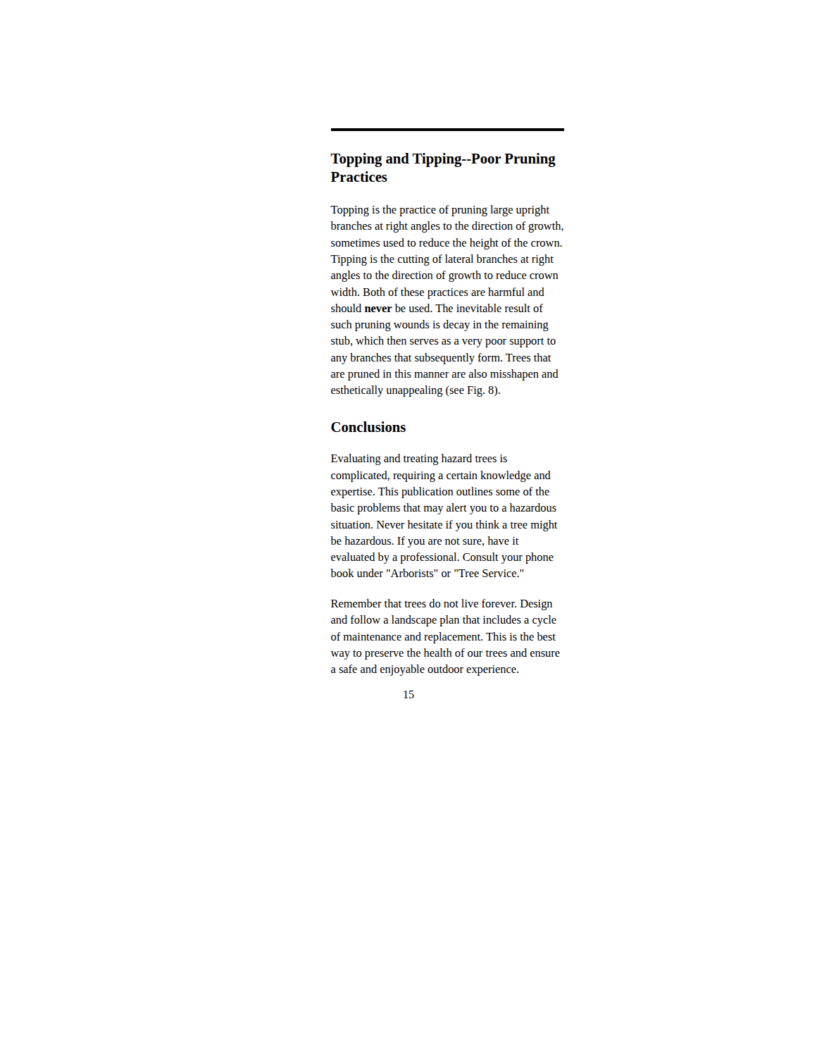Topping and Tipping--Poor Pruning Practices
Topping is the practice of pruning large upright branches at right angles to the direction of growth, sometimes used to reduce the height of the crown. Tipping is the cutting of lateral branches at right angles to the direction of growth to reduce crown width. Both of these practices are harmful and should never be used. The inevitable result of such pruning wounds is decay in the remaining stub, which then serves as a very poor support to any branches that subsequently form. Trees that are pruned in this manner are also misshapen and esthetically unappealing (see Fig. 8).
Conclusions
Evaluating and treating hazard trees is complicated, requiring a certain knowledge and expertise. This publication outlines some of the basic problems that may alert you to a hazardous situation. Never hesitate if you think a tree might be hazardous. If you are not sure, have it evaluated by a professional. Consult your phone book under "Arborists" or "Tree Service."
Remember that trees do not live forever. Design and follow a landscape plan that includes a cycle of maintenance and replacement. This is the best way to preserve the health of our trees and ensure a safe and enjoyable outdoor experience.
15